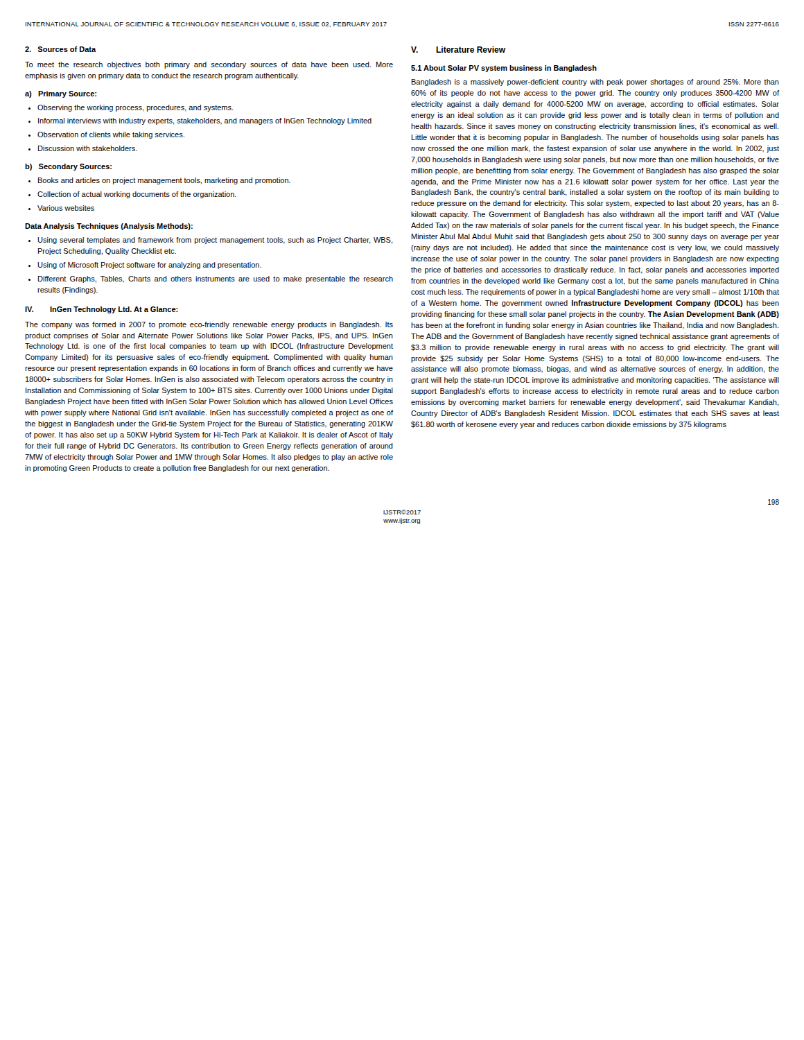International Journal of Scientific & Technology Research Volume 6, Issue 02, February 2017 ISSN 2277-8616
2. Sources of Data
To meet the research objectives both primary and secondary sources of data have been used. More emphasis is given on primary data to conduct the research program authentically.
a) Primary Source:
Observing the working process, procedures, and systems.
Informal interviews with industry experts, stakeholders, and managers of InGen Technology Limited
Observation of clients while taking services.
Discussion with stakeholders.
b) Secondary Sources:
Books and articles on project management tools, marketing and promotion.
Collection of actual working documents of the organization.
Various websites
Data Analysis Techniques (Analysis Methods):
Using several templates and framework from project management tools, such as Project Charter, WBS, Project Scheduling, Quality Checklist etc.
Using of Microsoft Project software for analyzing and presentation.
Different Graphs, Tables, Charts and others instruments are used to make presentable the research results (Findings).
IV. InGen Technology Ltd. At a Glance:
The company was formed in 2007 to promote eco-friendly renewable energy products in Bangladesh. Its product comprises of Solar and Alternate Power Solutions like Solar Power Packs, IPS, and UPS. InGen Technology Ltd. is one of the first local companies to team up with IDCOL (Infrastructure Development Company Limited) for its persuasive sales of eco-friendly equipment. Complimented with quality human resource our present representation expands in 60 locations in form of Branch offices and currently we have 18000+ subscribers for Solar Homes. InGen is also associated with Telecom operators across the country in Installation and Commissioning of Solar System to 100+ BTS sites. Currently over 1000 Unions under Digital Bangladesh Project have been fitted with InGen Solar Power Solution which has allowed Union Level Offices with power supply where National Grid isn't available. InGen has successfully completed a project as one of the biggest in Bangladesh under the Grid-tie System Project for the Bureau of Statistics, generating 201KW of power. It has also set up a 50KW Hybrid System for Hi-Tech Park at Kaliakoir. It is dealer of Ascot of Italy for their full range of Hybrid DC Generators. Its contribution to Green Energy reflects generation of around 7MW of electricity through Solar Power and 1MW through Solar Homes. It also pledges to play an active role in promoting Green Products to create a pollution free Bangladesh for our next generation.
V. Literature Review
5.1 About Solar PV system business in Bangladesh
Bangladesh is a massively power-deficient country with peak power shortages of around 25%. More than 60% of its people do not have access to the power grid. The country only produces 3500-4200 MW of electricity against a daily demand for 4000-5200 MW on average, according to official estimates. Solar energy is an ideal solution as it can provide grid less power and is totally clean in terms of pollution and health hazards. Since it saves money on constructing electricity transmission lines, it's economical as well. Little wonder that it is becoming popular in Bangladesh. The number of households using solar panels has now crossed the one million mark, the fastest expansion of solar use anywhere in the world. In 2002, just 7,000 households in Bangladesh were using solar panels, but now more than one million households, or five million people, are benefitting from solar energy. The Government of Bangladesh has also grasped the solar agenda, and the Prime Minister now has a 21.6 kilowatt solar power system for her office. Last year the Bangladesh Bank, the country's central bank, installed a solar system on the rooftop of its main building to reduce pressure on the demand for electricity. This solar system, expected to last about 20 years, has an 8-kilowatt capacity. The Government of Bangladesh has also withdrawn all the import tariff and VAT (Value Added Tax) on the raw materials of solar panels for the current fiscal year. In his budget speech, the Finance Minister Abul Mal Abdul Muhit said that Bangladesh gets about 250 to 300 sunny days on average per year (rainy days are not included). He added that since the maintenance cost is very low, we could massively increase the use of solar power in the country. The solar panel providers in Bangladesh are now expecting the price of batteries and accessories to drastically reduce. In fact, solar panels and accessories imported from countries in the developed world like Germany cost a lot, but the same panels manufactured in China cost much less. The requirements of power in a typical Bangladeshi home are very small – almost 1/10th that of a Western home. The government owned Infrastructure Development Company (IDCOL) has been providing financing for these small solar panel projects in the country. The Asian Development Bank (ADB) has been at the forefront in funding solar energy in Asian countries like Thailand, India and now Bangladesh. The ADB and the Government of Bangladesh have recently signed technical assistance grant agreements of $3.3 million to provide renewable energy in rural areas with no access to grid electricity. The grant will provide $25 subsidy per Solar Home Systems (SHS) to a total of 80,000 low-income end-users. The assistance will also promote biomass, biogas, and wind as alternative sources of energy. In addition, the grant will help the state-run IDCOL improve its administrative and monitoring capacities. 'The assistance will support Bangladesh's efforts to increase access to electricity in remote rural areas and to reduce carbon emissions by overcoming market barriers for renewable energy development', said Thevakumar Kandiah, Country Director of ADB's Bangladesh Resident Mission. IDCOL estimates that each SHS saves at least $61.80 worth of kerosene every year and reduces carbon dioxide emissions by 375 kilograms
198
IJSTR©2017
www.ijstr.org